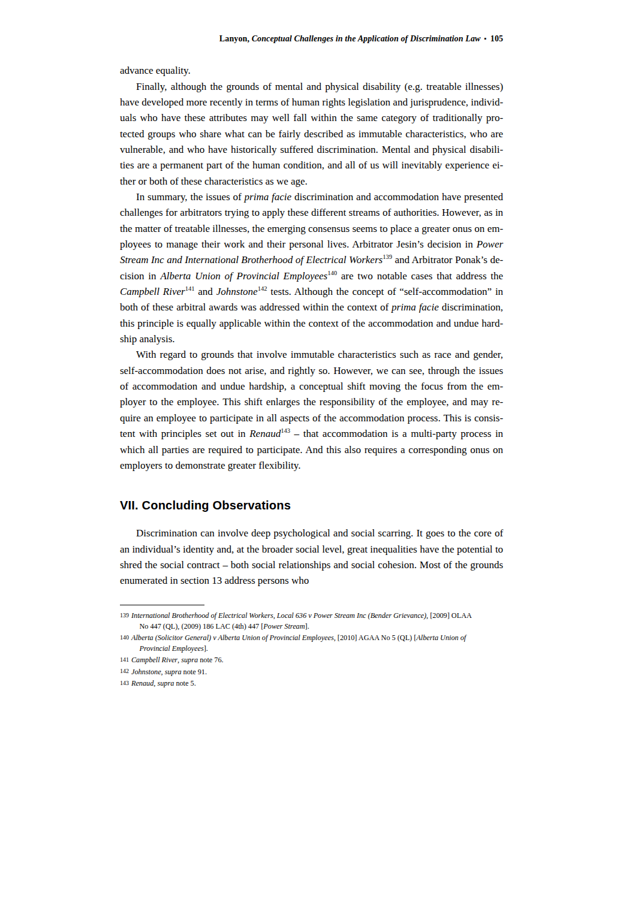Lanyon, Conceptual Challenges in the Application of Discrimination Law▪105
advance equality.
Finally, although the grounds of mental and physical disability (e.g. treatable illnesses) have developed more recently in terms of human rights legislation and jurisprudence, individuals who have these attributes may well fall within the same category of traditionally protected groups who share what can be fairly described as immutable characteristics, who are vulnerable, and who have historically suffered discrimination. Mental and physical disabilities are a permanent part of the human condition, and all of us will inevitably experience either or both of these characteristics as we age.
In summary, the issues of prima facie discrimination and accommodation have presented challenges for arbitrators trying to apply these different streams of authorities. However, as in the matter of treatable illnesses, the emerging consensus seems to place a greater onus on employees to manage their work and their personal lives. Arbitrator Jesin’s decision in Power Stream Inc and International Brotherhood of Electrical Workers139 and Arbitrator Ponak’s decision in Alberta Union of Provincial Employees140 are two notable cases that address the Campbell River141 and Johnstone142 tests. Although the concept of “self-accommodation” in both of these arbitral awards was addressed within the context of prima facie discrimination, this principle is equally applicable within the context of the accommodation and undue hardship analysis.
With regard to grounds that involve immutable characteristics such as race and gender, self-accommodation does not arise, and rightly so. However, we can see, through the issues of accommodation and undue hardship, a conceptual shift moving the focus from the employer to the employee. This shift enlarges the responsibility of the employee, and may require an employee to participate in all aspects of the accommodation process. This is consistent with principles set out in Renaud143 – that accommodation is a multi-party process in which all parties are required to participate. And this also requires a corresponding onus on employers to demonstrate greater flexibility.
VII. Concluding Observations
Discrimination can involve deep psychological and social scarring. It goes to the core of an individual’s identity and, at the broader social level, great inequalities have the potential to shred the social contract – both social relationships and social cohesion. Most of the grounds enumerated in section 13 address persons who
139
International Brotherhood of Electrical Workers, Local 636 v Power Stream Inc (Bender Grievance), [2009] OLAA No 447 (QL), (2009) 186 LAC (4th) 447 [Power Stream].
140
Alberta (Solicitor General) v Alberta Union of Provincial Employees, [2010] AGAA No 5 (QL) [Alberta Union of Provincial Employees].
141
Campbell River, supra note 76.
142
Johnstone, supra note 91.
143
Renaud, supra note 5.